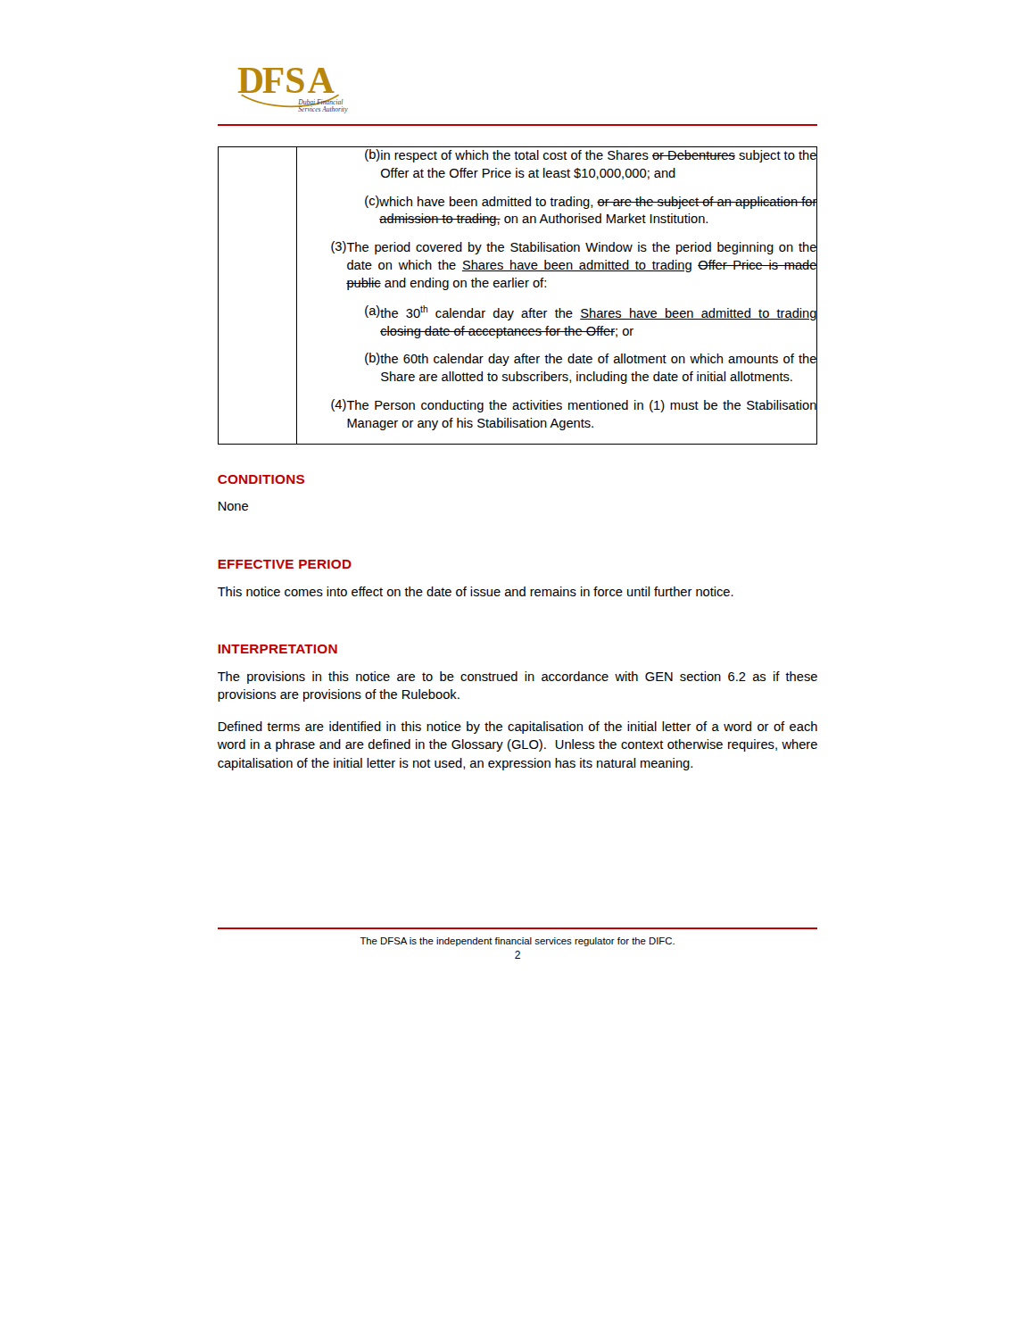D F S A Dubai Financial Services Authority
| | (b) in respect of which the total cost of the Shares or Debentures subject to the Offer at the Offer Price is at least $10,000,000; and (c) which have been admitted to trading, or are the subject of an application for admission to trading, on an Authorised Market Institution. (3) The period covered by the Stabilisation Window is the period beginning on the date on which the Shares have been admitted to trading Offer Price is made public and ending on the earlier of: (a) the 30 th calendar day after the Shares have been admitted to trading closing date of acceptances for the Offer ; or (b) the 60th calendar day after the date of allotment on which amounts of the Share are allotted to subscribers, including the date of initial allotments. (4) The Person conducting the activities mentioned in (1) must be the Stabilisation Manager or any of his Stabilisation Agents. |
CONDITIONS
None
EFFECTIVE PERIOD
This notice comes into effect on the date of issue and remains in force until further notice.
INTERPRETATION
The provisions in this notice are to be construed in accordance with GEN section 6.2 as if these provisions are provisions of the Rulebook.
Defined terms are identified in this notice by the capitalisation of the initial letter of a word or of each word in a phrase and are defined in the Glossary (GLO). Unless the context otherwise requires, where capitalisation of the initial letter is not used, an expression has its natural meaning.
The DFSA is the independent financial services regulator for the DIFC.
2